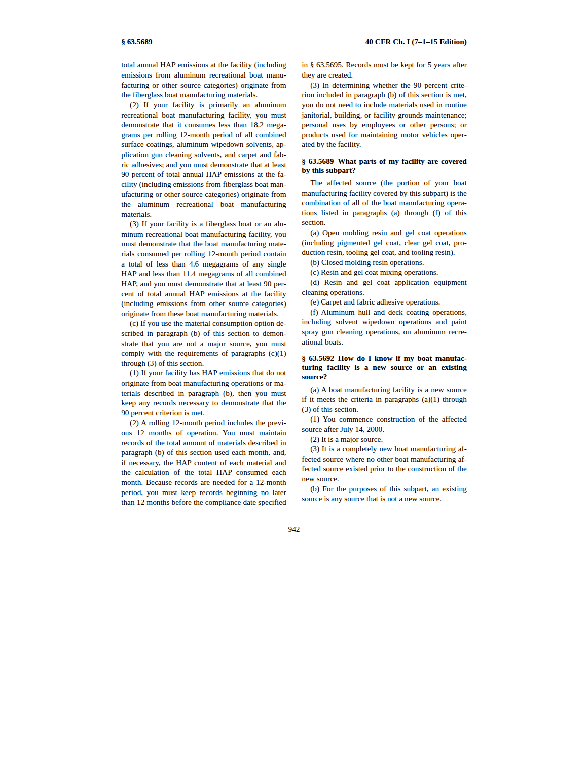§ 63.5689 40 CFR Ch. I (7–1–15 Edition)
total annual HAP emissions at the facility (including emissions from aluminum recreational boat manufacturing or other source categories) originate from the fiberglass boat manufacturing materials.
(2) If your facility is primarily an aluminum recreational boat manufacturing facility, you must demonstrate that it consumes less than 18.2 megagrams per rolling 12-month period of all combined surface coatings, aluminum wipedown solvents, application gun cleaning solvents, and carpet and fabric adhesives; and you must demonstrate that at least 90 percent of total annual HAP emissions at the facility (including emissions from fiberglass boat manufacturing or other source categories) originate from the aluminum recreational boat manufacturing materials.
(3) If your facility is a fiberglass boat or an aluminum recreational boat manufacturing facility, you must demonstrate that the boat manufacturing materials consumed per rolling 12-month period contain a total of less than 4.6 megagrams of any single HAP and less than 11.4 megagrams of all combined HAP, and you must demonstrate that at least 90 percent of total annual HAP emissions at the facility (including emissions from other source categories) originate from these boat manufacturing materials.
(c) If you use the material consumption option described in paragraph (b) of this section to demonstrate that you are not a major source, you must comply with the requirements of paragraphs (c)(1) through (3) of this section.
(1) If your facility has HAP emissions that do not originate from boat manufacturing operations or materials described in paragraph (b), then you must keep any records necessary to demonstrate that the 90 percent criterion is met.
(2) A rolling 12-month period includes the previous 12 months of operation. You must maintain records of the total amount of materials described in paragraph (b) of this section used each month, and, if necessary, the HAP content of each material and the calculation of the total HAP consumed each month. Because records are needed for a 12-month period, you must keep records beginning no later than 12 months before the compliance date specified in § 63.5695. Records must be kept for 5 years after they are created.
(3) In determining whether the 90 percent criterion included in paragraph (b) of this section is met, you do not need to include materials used in routine janitorial, building, or facility grounds maintenance; personal uses by employees or other persons; or products used for maintaining motor vehicles operated by the facility.
§ 63.5689 What parts of my facility are covered by this subpart?
The affected source (the portion of your boat manufacturing facility covered by this subpart) is the combination of all of the boat manufacturing operations listed in paragraphs (a) through (f) of this section.
(a) Open molding resin and gel coat operations (including pigmented gel coat, clear gel coat, production resin, tooling gel coat, and tooling resin).
(b) Closed molding resin operations.
(c) Resin and gel coat mixing operations.
(d) Resin and gel coat application equipment cleaning operations.
(e) Carpet and fabric adhesive operations.
(f) Aluminum hull and deck coating operations, including solvent wipedown operations and paint spray gun cleaning operations, on aluminum recreational boats.
§ 63.5692 How do I know if my boat manufacturing facility is a new source or an existing source?
(a) A boat manufacturing facility is a new source if it meets the criteria in paragraphs (a)(1) through (3) of this section.
(1) You commence construction of the affected source after July 14, 2000.
(2) It is a major source.
(3) It is a completely new boat manufacturing affected source where no other boat manufacturing affected source existed prior to the construction of the new source.
(b) For the purposes of this subpart, an existing source is any source that is not a new source.
942